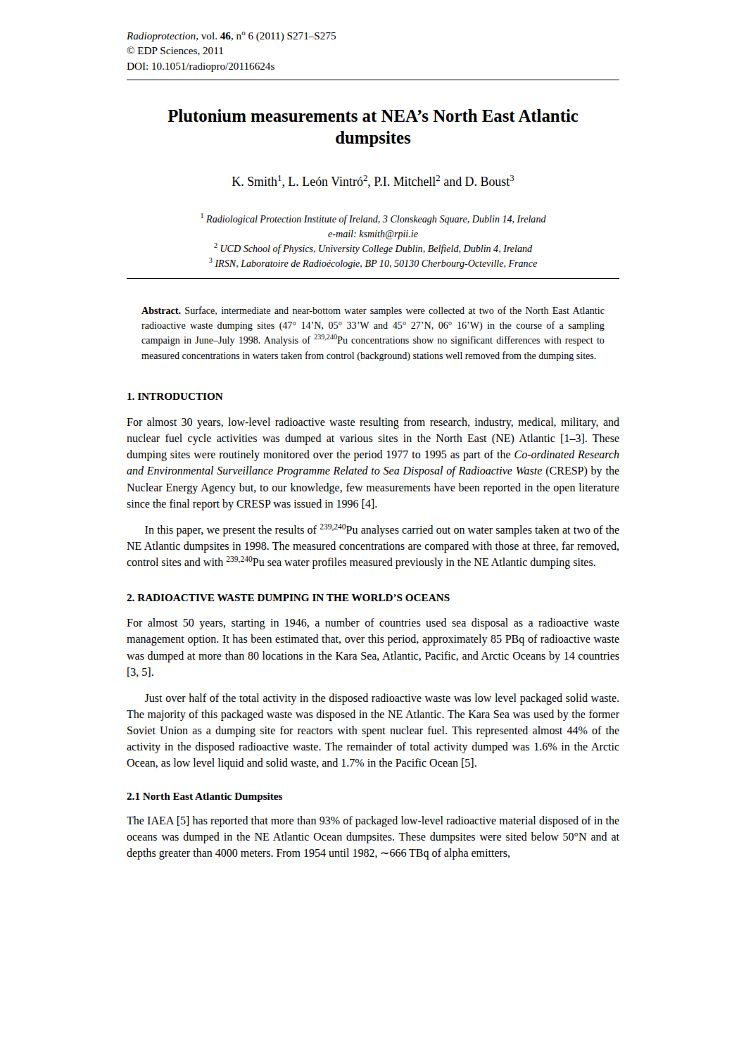Radioprotection, vol. 46, no 6 (2011) S271–S275
© EDP Sciences, 2011
DOI: 10.1051/radiopro/20116624s
Plutonium measurements at NEA’s North East Atlantic
dumpsites
K. Smith1, L. León Vintró2, P.I. Mitchell2 and D. Boust3
1 Radiological Protection Institute of Ireland, 3 Clonskeagh Square, Dublin 14, Ireland
e-mail: ksmith@rpii.ie
2 UCD School of Physics, University College Dublin, Belfield, Dublin 4, Ireland
3 IRSN, Laboratoire de Radioécologie, BP 10, 50130 Cherbourg-Octeville, France
Abstract. Surface, intermediate and near-bottom water samples were collected at two of the North East Atlantic radioactive waste dumping sites (47° 14’N, 05° 33’W and 45° 27’N, 06° 16’W) in the course of a sampling campaign in June–July 1998. Analysis of 239,240Pu concentrations show no significant differences with respect to measured concentrations in waters taken from control (background) stations well removed from the dumping sites.
1. Introduction
For almost 30 years, low-level radioactive waste resulting from research, industry, medical, military, and nuclear fuel cycle activities was dumped at various sites in the North East (NE) Atlantic [1–3]. These dumping sites were routinely monitored over the period 1977 to 1995 as part of the Co-ordinated Research and Environmental Surveillance Programme Related to Sea Disposal of Radioactive Waste (CRESP) by the Nuclear Energy Agency but, to our knowledge, few measurements have been reported in the open literature since the final report by CRESP was issued in 1996 [4].
In this paper, we present the results of 239,240Pu analyses carried out on water samples taken at two of the NE Atlantic dumpsites in 1998. The measured concentrations are compared with those at three, far removed, control sites and with 239,240Pu sea water profiles measured previously in the NE Atlantic dumping sites.
2. Radioactive waste dumping in the world’s oceans
For almost 50 years, starting in 1946, a number of countries used sea disposal as a radioactive waste management option. It has been estimated that, over this period, approximately 85 PBq of radioactive waste was dumped at more than 80 locations in the Kara Sea, Atlantic, Pacific, and Arctic Oceans by 14 countries [3, 5].
Just over half of the total activity in the disposed radioactive waste was low level packaged solid waste. The majority of this packaged waste was disposed in the NE Atlantic. The Kara Sea was used by the former Soviet Union as a dumping site for reactors with spent nuclear fuel. This represented almost 44% of the activity in the disposed radioactive waste. The remainder of total activity dumped was 1.6% in the Arctic Ocean, as low level liquid and solid waste, and 1.7% in the Pacific Ocean [5].
2.1 North East Atlantic Dumpsites
The IAEA [5] has reported that more than 93% of packaged low-level radioactive material disposed of in the oceans was dumped in the NE Atlantic Ocean dumpsites. These dumpsites were sited below 50°N and at depths greater than 4000 meters. From 1954 until 1982, ∼666 TBq of alpha emitters,